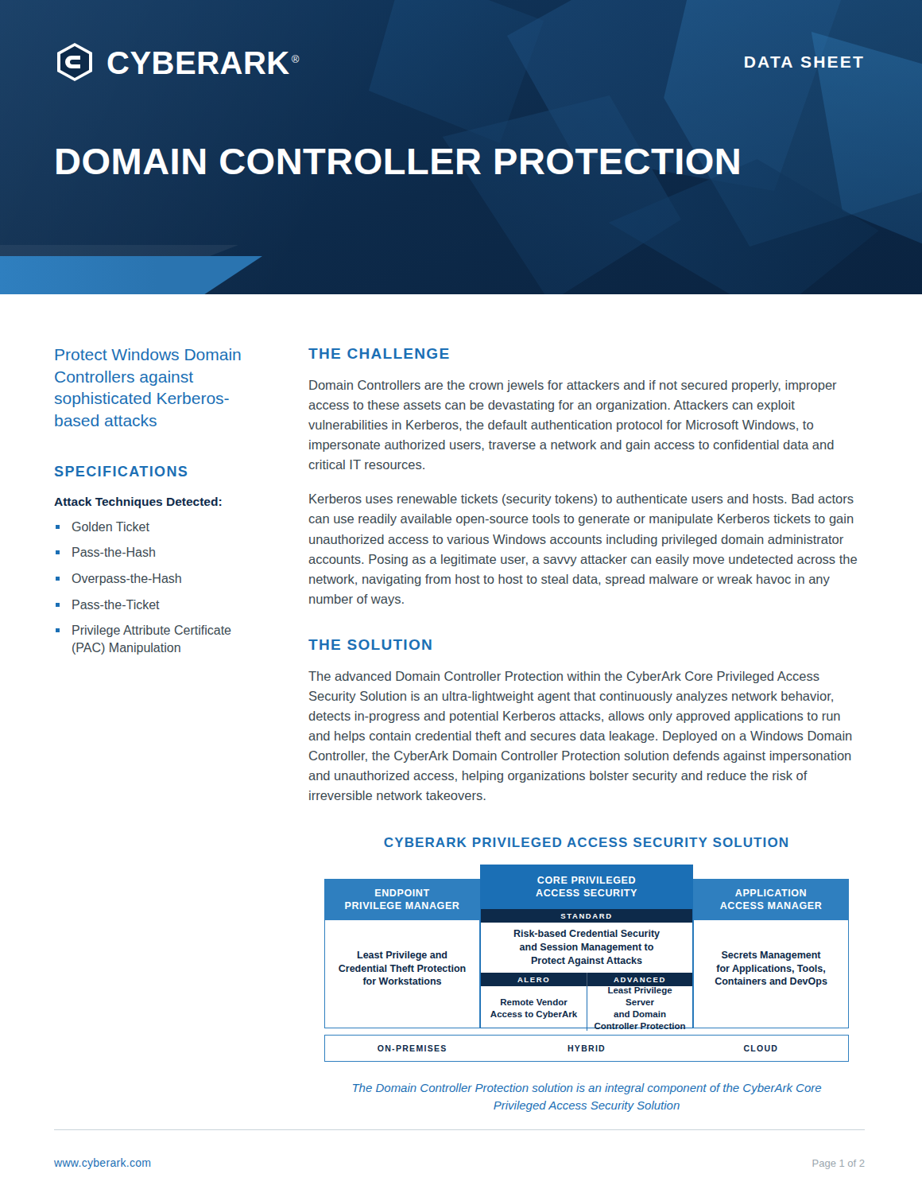CYBERARK®
DATA SHEET
Domain Controller Protection
Protect Windows Domain Controllers against sophisticated Kerberos-based attacks
Specifications
Attack Techniques Detected:
Golden Ticket
Pass-the-Hash
Overpass-the-Hash
Pass-the-Ticket
Privilege Attribute Certificate (PAC) Manipulation
The Challenge
Domain Controllers are the crown jewels for attackers and if not secured properly, improper access to these assets can be devastating for an organization. Attackers can exploit vulnerabilities in Kerberos, the default authentication protocol for Microsoft Windows, to impersonate authorized users, traverse a network and gain access to confidential data and critical IT resources.
Kerberos uses renewable tickets (security tokens) to authenticate users and hosts. Bad actors can use readily available open-source tools to generate or manipulate Kerberos tickets to gain unauthorized access to various Windows accounts including privileged domain administrator accounts. Posing as a legitimate user, a savvy attacker can easily move undetected across the network, navigating from host to host to steal data, spread malware or wreak havoc in any number of ways.
The Solution
The advanced Domain Controller Protection within the CyberArk Core Privileged Access Security Solution is an ultra-lightweight agent that continuously analyzes network behavior, detects in-progress and potential Kerberos attacks, allows only approved applications to run and helps contain credential theft and secures data leakage. Deployed on a Windows Domain Controller, the CyberArk Domain Controller Protection solution defends against impersonation and unauthorized access, helping organizations bolster security and reduce the risk of irreversible network takeovers.
CyberArk Privileged Access Security Solution
Endpoint
Privilege Manager
Core Privileged
Access Security
Application
Access Manager
Least Privilege and
Credential Theft Protection
for Workstations
Standard
Risk-based Credential Security
and Session Management to
Protect Against Attacks
Alero Advanced
Remote Vendor
Access to CyberArk
Least Privilege Server
and Domain
Controller Protection
Secrets Management
for Applications, Tools,
Containers and DevOps
On-Premises
Hybrid
Cloud
The Domain Controller Protection solution is an integral component of the CyberArk Core Privileged Access Security Solution
www.cyberark.com
Page 1 of 2